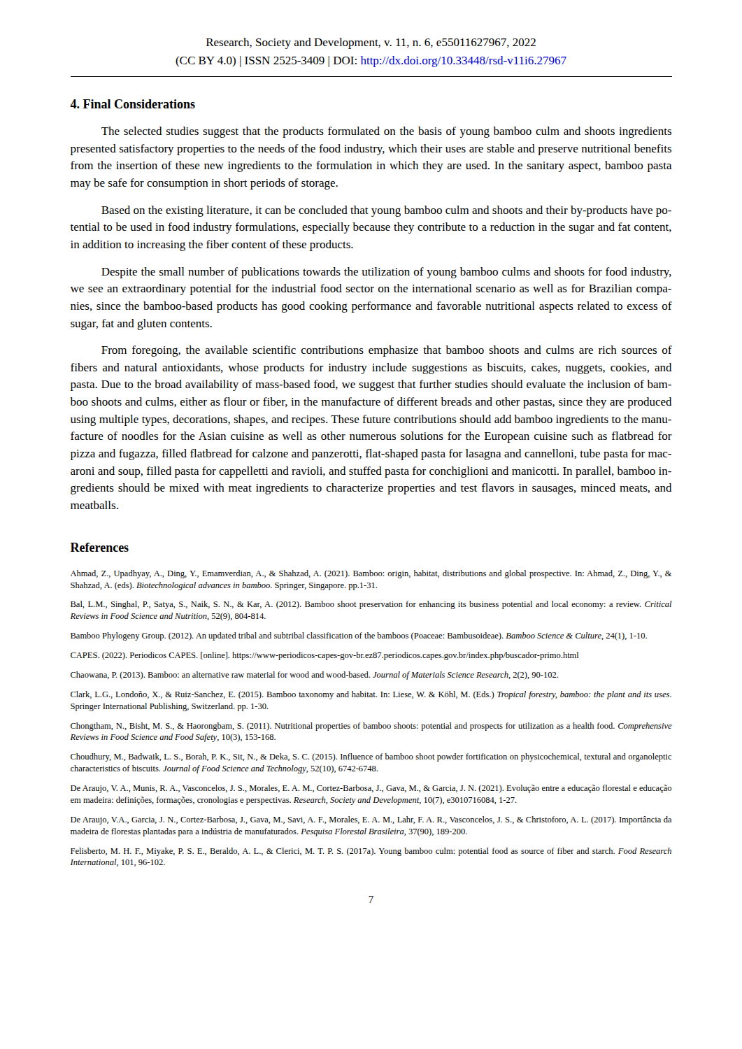Research, Society and Development, v. 11, n. 6, e55011627967, 2022 (CC BY 4.0) | ISSN 2525-3409 | DOI: http://dx.doi.org/10.33448/rsd-v11i6.27967
4. Final Considerations
The selected studies suggest that the products formulated on the basis of young bamboo culm and shoots ingredients presented satisfactory properties to the needs of the food industry, which their uses are stable and preserve nutritional benefits from the insertion of these new ingredients to the formulation in which they are used. In the sanitary aspect, bamboo pasta may be safe for consumption in short periods of storage.
Based on the existing literature, it can be concluded that young bamboo culm and shoots and their by-products have potential to be used in food industry formulations, especially because they contribute to a reduction in the sugar and fat content, in addition to increasing the fiber content of these products.
Despite the small number of publications towards the utilization of young bamboo culms and shoots for food industry, we see an extraordinary potential for the industrial food sector on the international scenario as well as for Brazilian companies, since the bamboo-based products has good cooking performance and favorable nutritional aspects related to excess of sugar, fat and gluten contents.
From foregoing, the available scientific contributions emphasize that bamboo shoots and culms are rich sources of fibers and natural antioxidants, whose products for industry include suggestions as biscuits, cakes, nuggets, cookies, and pasta. Due to the broad availability of mass-based food, we suggest that further studies should evaluate the inclusion of bamboo shoots and culms, either as flour or fiber, in the manufacture of different breads and other pastas, since they are produced using multiple types, decorations, shapes, and recipes. These future contributions should add bamboo ingredients to the manufacture of noodles for the Asian cuisine as well as other numerous solutions for the European cuisine such as flatbread for pizza and fugazza, filled flatbread for calzone and panzerotti, flat-shaped pasta for lasagna and cannelloni, tube pasta for macaroni and soup, filled pasta for cappelletti and ravioli, and stuffed pasta for conchiglioni and manicotti. In parallel, bamboo ingredients should be mixed with meat ingredients to characterize properties and test flavors in sausages, minced meats, and meatballs.
References
Ahmad, Z., Upadhyay, A., Ding, Y., Emamverdian, A., & Shahzad, A. (2021). Bamboo: origin, habitat, distributions and global prospective. In: Ahmad, Z., Ding, Y., & Shahzad, A. (eds). Biotechnological advances in bamboo. Springer, Singapore. pp.1-31.
Bal, L.M., Singhal, P., Satya, S., Naik, S. N., & Kar, A. (2012). Bamboo shoot preservation for enhancing its business potential and local economy: a review. Critical Reviews in Food Science and Nutrition, 52(9), 804-814.
Bamboo Phylogeny Group. (2012). An updated tribal and subtribal classification of the bamboos (Poaceae: Bambusoideae). Bamboo Science & Culture, 24(1), 1-10.
CAPES. (2022). Periodicos CAPES. [online]. https://www-periodicos-capes-gov-br.ez87.periodicos.capes.gov.br/index.php/buscador-primo.html
Chaowana, P. (2013). Bamboo: an alternative raw material for wood and wood-based. Journal of Materials Science Research, 2(2), 90-102.
Clark, L.G., Londoño, X., & Ruiz-Sanchez, E. (2015). Bamboo taxonomy and habitat. In: Liese, W. & Köhl, M. (Eds.) Tropical forestry, bamboo: the plant and its uses. Springer International Publishing, Switzerland. pp. 1-30.
Chongtham, N., Bisht, M. S., & Haorongbam, S. (2011). Nutritional properties of bamboo shoots: potential and prospects for utilization as a health food. Comprehensive Reviews in Food Science and Food Safety, 10(3), 153-168.
Choudhury, M., Badwaik, L. S., Borah, P. K., Sit, N., & Deka, S. C. (2015). Influence of bamboo shoot powder fortification on physicochemical, textural and organoleptic characteristics of biscuits. Journal of Food Science and Technology, 52(10), 6742-6748.
De Araujo, V. A., Munis, R. A., Vasconcelos, J. S., Morales, E. A. M., Cortez-Barbosa, J., Gava, M., & Garcia, J. N. (2021). Evolução entre a educação florestal e educação em madeira: definições, formações, cronologias e perspectivas. Research, Society and Development, 10(7), e3010716084, 1-27.
De Araujo, V.A., Garcia, J. N., Cortez-Barbosa, J., Gava, M., Savi, A. F., Morales, E. A. M., Lahr, F. A. R., Vasconcelos, J. S., & Christoforo, A. L. (2017). Importância da madeira de florestas plantadas para a indústria de manufaturados. Pesquisa Florestal Brasileira, 37(90), 189-200.
Felisberto, M. H. F., Miyake, P. S. E., Beraldo, A. L., & Clerici, M. T. P. S. (2017a). Young bamboo culm: potential food as source of fiber and starch. Food Research International, 101, 96-102.
7